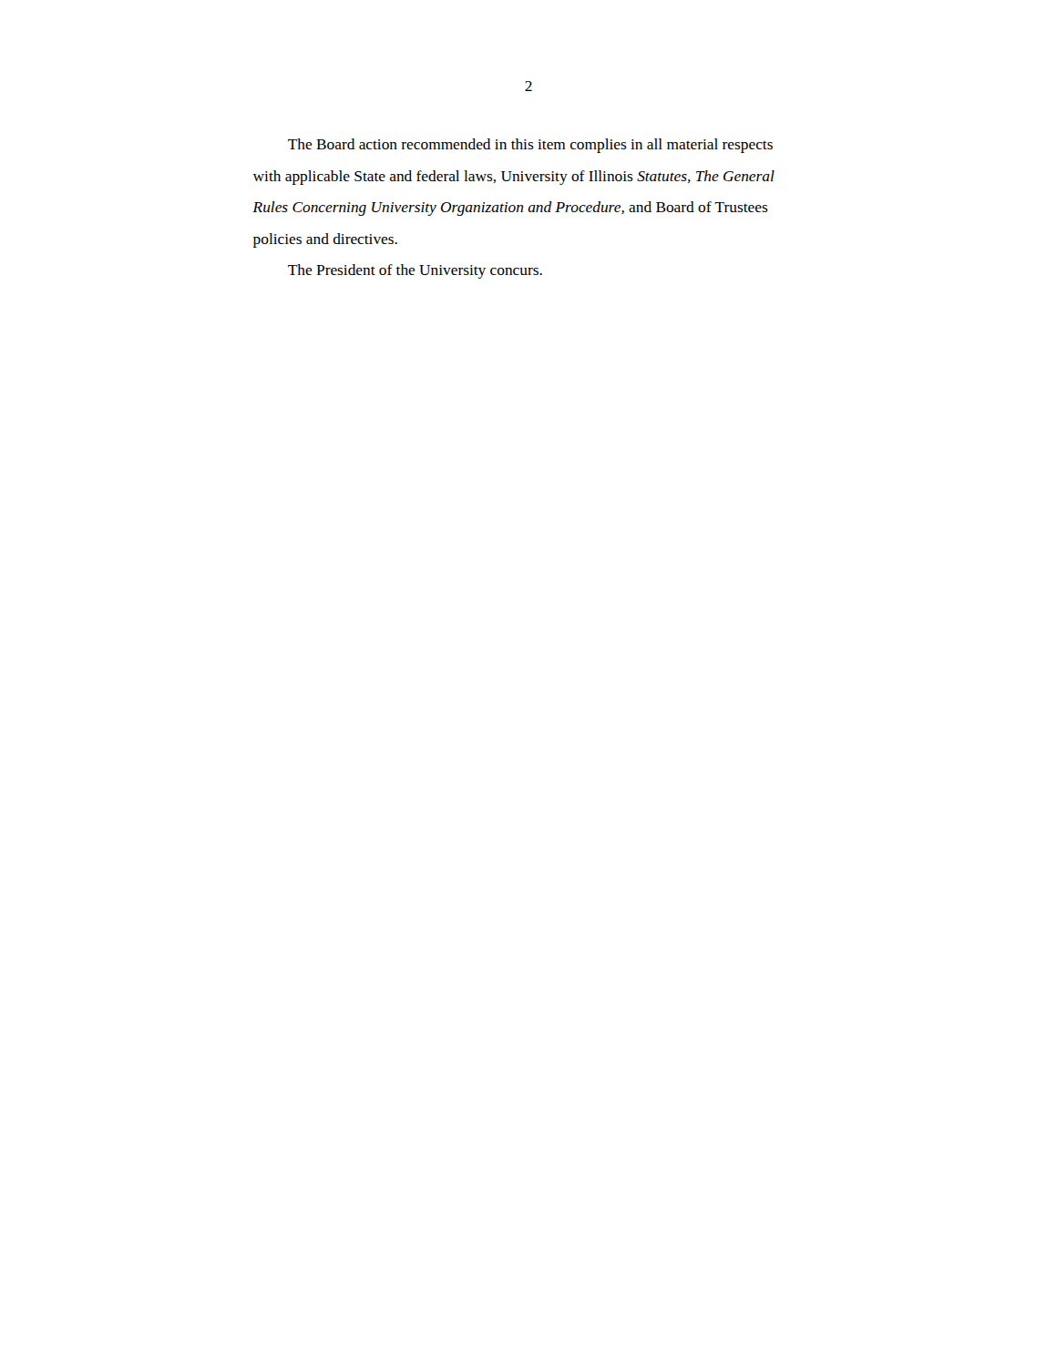2
The Board action recommended in this item complies in all material respects with applicable State and federal laws, University of Illinois Statutes, The General Rules Concerning University Organization and Procedure, and Board of Trustees policies and directives.
The President of the University concurs.